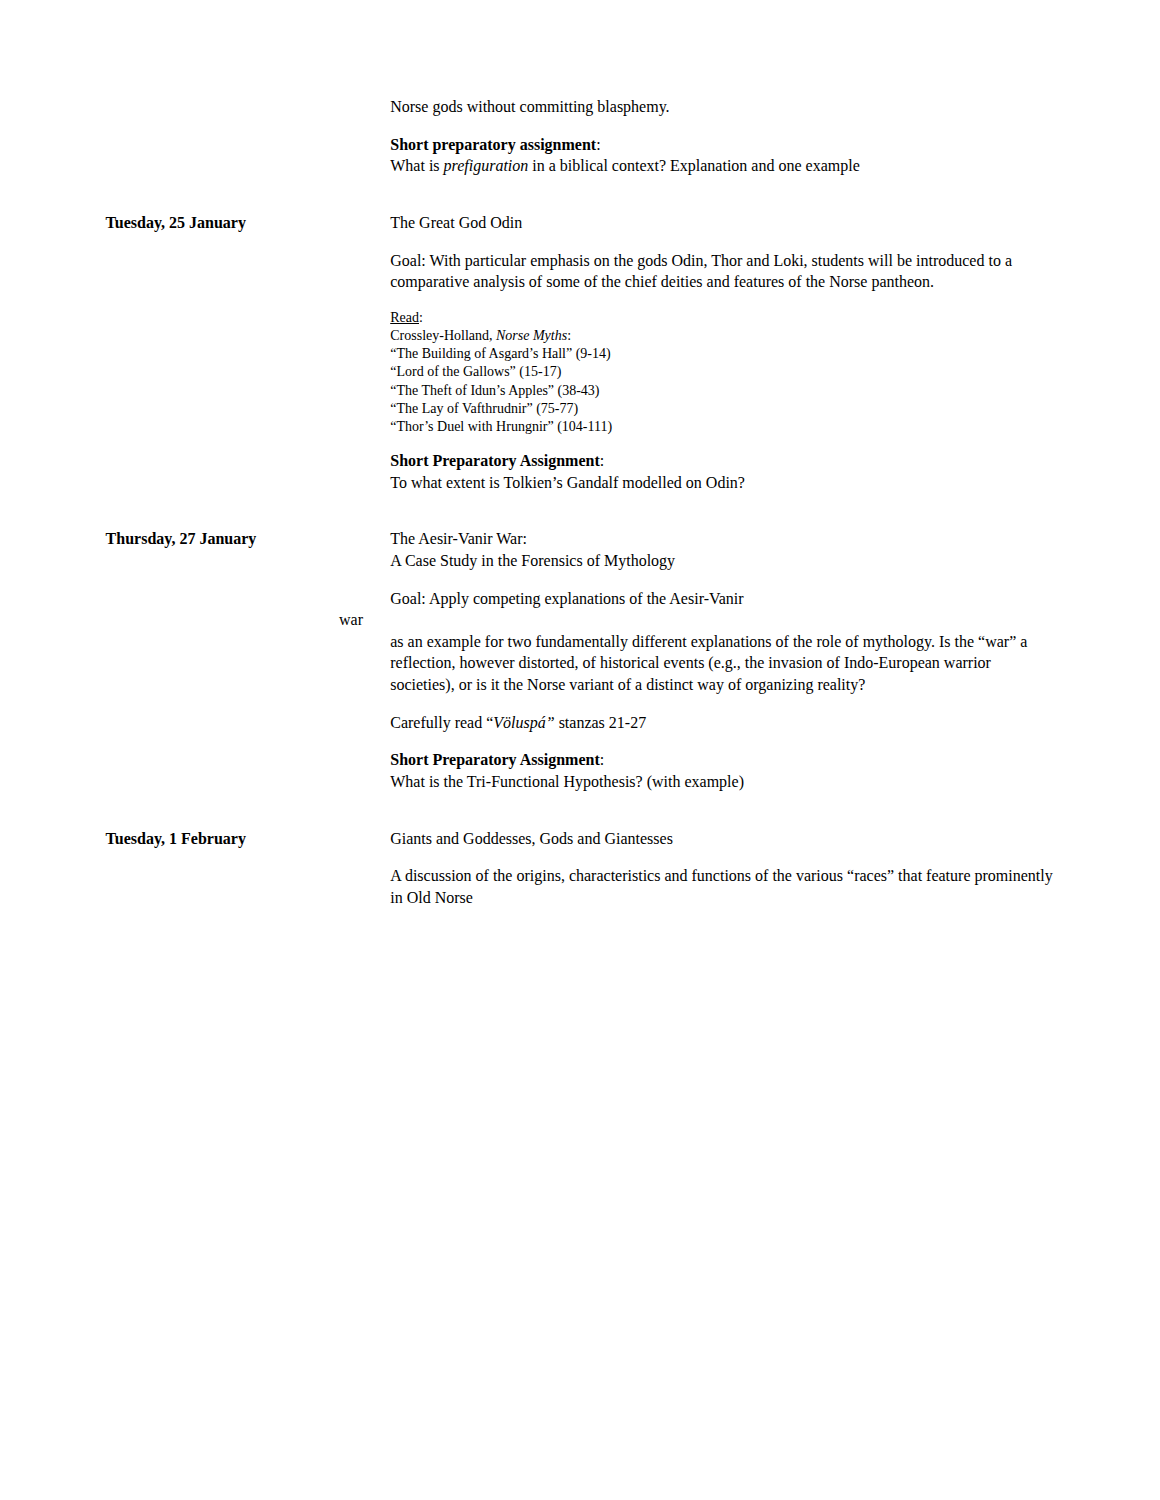Norse gods without committing blasphemy.
Short preparatory assignment:
What is prefiguration in a biblical context? Explanation and one example
Tuesday, 25 January
The Great God Odin
Goal: With particular emphasis on the gods Odin, Thor and Loki, students will be introduced to a comparative analysis of some of the chief deities and features of the Norse pantheon.
Read:
Crossley-Holland, Norse Myths:
“The Building of Asgard’s Hall” (9-14)
“Lord of the Gallows” (15-17)
“The Theft of Idun’s Apples” (38-43)
“The Lay of Vafthrudnir” (75-77)
“Thor’s Duel with Hrungnir” (104-111)
Short Preparatory Assignment:
To what extent is Tolkien’s Gandalf modelled on Odin?
Thursday, 27 January
The Aesir-Vanir War:
A Case Study in the Forensics of Mythology
Goal: Apply competing explanations of the Aesir-Vanir war as an example for two fundamentally different explanations of the role of mythology. Is the “war” a reflection, however distorted, of historical events (e.g., the invasion of Indo-European warrior societies), or is it the Norse variant of a distinct way of organizing reality?
Carefully read “Völuspá” stanzas 21-27
Short Preparatory Assignment:
What is the Tri-Functional Hypothesis? (with example)
Tuesday, 1 February
Giants and Goddesses, Gods and Giantesses
A discussion of the origins, characteristics and functions of the various “races” that feature prominently in Old Norse